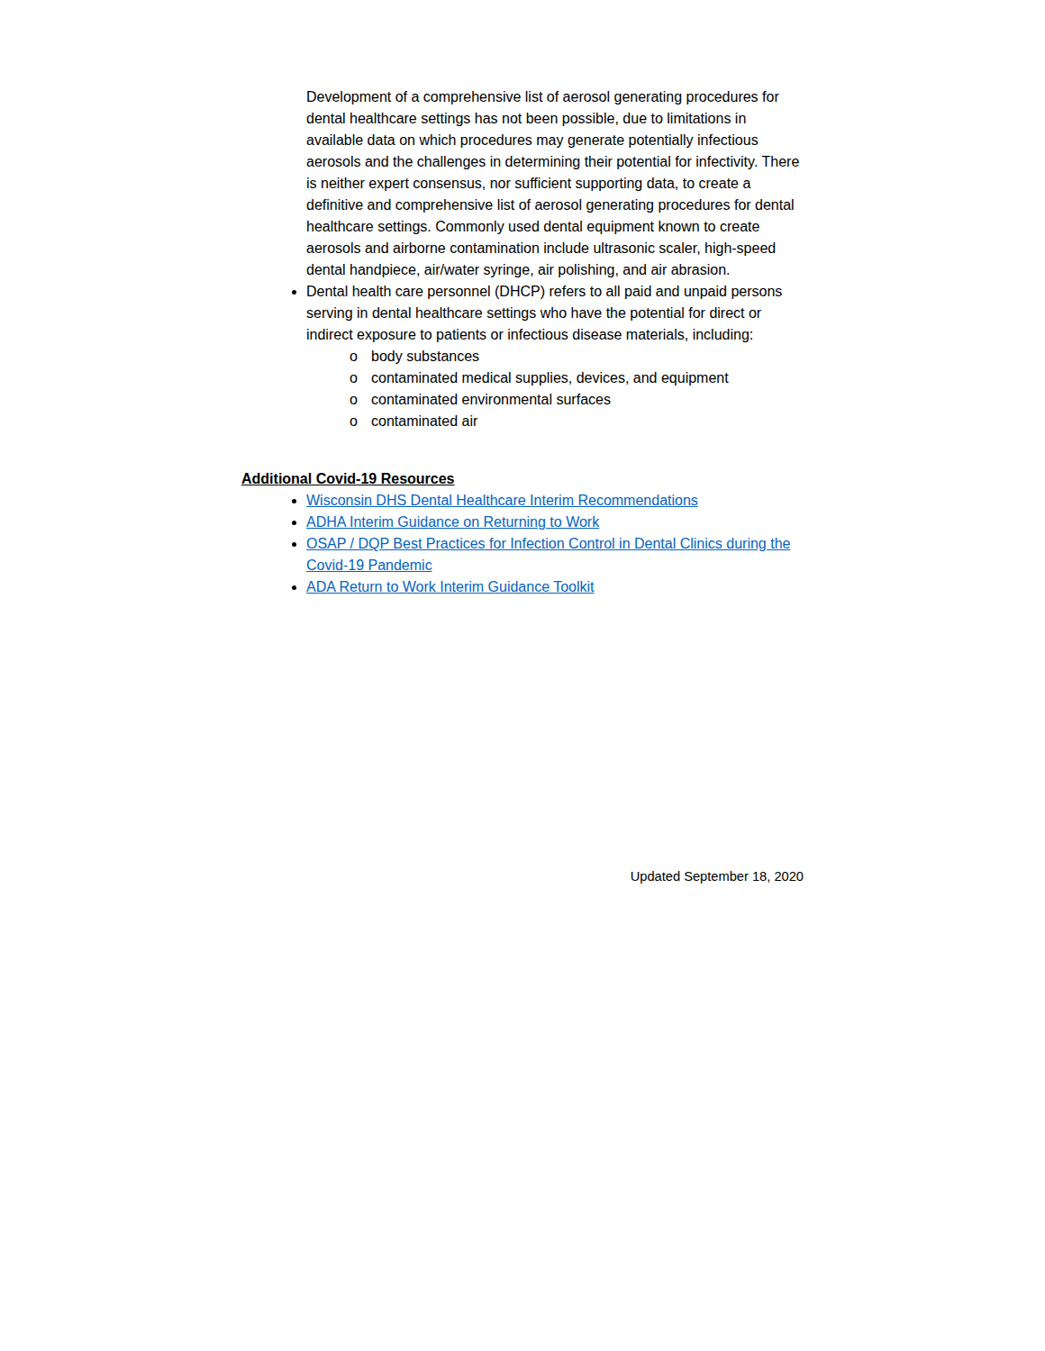Development of a comprehensive list of aerosol generating procedures for dental healthcare settings has not been possible, due to limitations in available data on which procedures may generate potentially infectious aerosols and the challenges in determining their potential for infectivity. There is neither expert consensus, nor sufficient supporting data, to create a definitive and comprehensive list of aerosol generating procedures for dental healthcare settings. Commonly used dental equipment known to create aerosols and airborne contamination include ultrasonic scaler, high-speed dental handpiece, air/water syringe, air polishing, and air abrasion.
Dental health care personnel (DHCP) refers to all paid and unpaid persons serving in dental healthcare settings who have the potential for direct or indirect exposure to patients or infectious disease materials, including:
body substances
contaminated medical supplies, devices, and equipment
contaminated environmental surfaces
contaminated air
Additional Covid-19 Resources
Wisconsin DHS Dental Healthcare Interim Recommendations
ADHA Interim Guidance on Returning to Work
OSAP / DQP Best Practices for Infection Control in Dental Clinics during the Covid-19 Pandemic
ADA Return to Work Interim Guidance Toolkit
Updated September 18, 2020